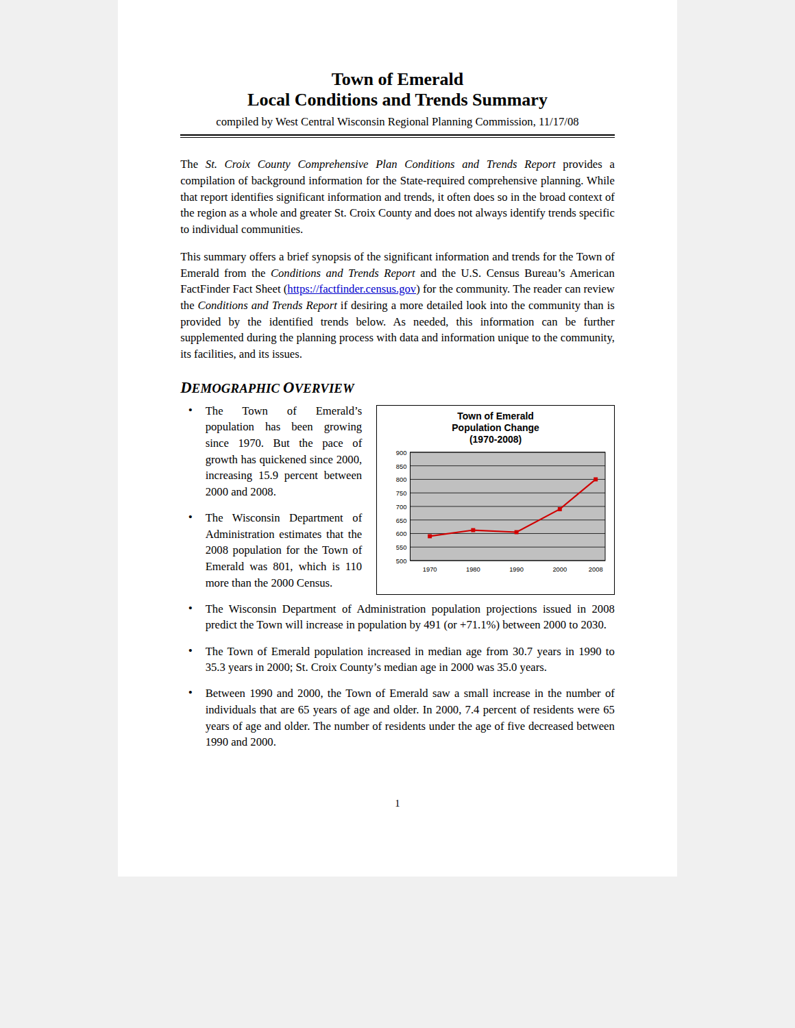Town of Emerald
Local Conditions and Trends Summary
compiled by West Central Wisconsin Regional Planning Commission, 11/17/08
The St. Croix County Comprehensive Plan Conditions and Trends Report provides a compilation of background information for the State-required comprehensive planning. While that report identifies significant information and trends, it often does so in the broad context of the region as a whole and greater St. Croix County and does not always identify trends specific to individual communities.
This summary offers a brief synopsis of the significant information and trends for the Town of Emerald from the Conditions and Trends Report and the U.S. Census Bureau’s American FactFinder Fact Sheet (https://factfinder.census.gov) for the community. The reader can review the Conditions and Trends Report if desiring a more detailed look into the community than is provided by the identified trends below. As needed, this information can be further supplemented during the planning process with data and information unique to the community, its facilities, and its issues.
DEMOGRAPHIC OVERVIEW
Town of Emerald
Population Change
(1970-2008)
900 850 800 750 700 650 600 550 500 1970 1980 1990 2000 2008
The Town of Emerald’s population has been growing since 1970. But the pace of growth has quickened since 2000, increasing 15.9 percent between 2000 and 2008.
The Wisconsin Department of Administration estimates that the 2008 population for the Town of Emerald was 801, which is 110 more than the 2000 Census.
The Wisconsin Department of Administration population projections issued in 2008 predict the Town will increase in population by 491 (or +71.1%) between 2000 to 2030.
The Town of Emerald population increased in median age from 30.7 years in 1990 to 35.3 years in 2000; St. Croix County’s median age in 2000 was 35.0 years.
Between 1990 and 2000, the Town of Emerald saw a small increase in the number of individuals that are 65 years of age and older. In 2000, 7.4 percent of residents were 65 years of age and older. The number of residents under the age of five decreased between 1990 and 2000.
1